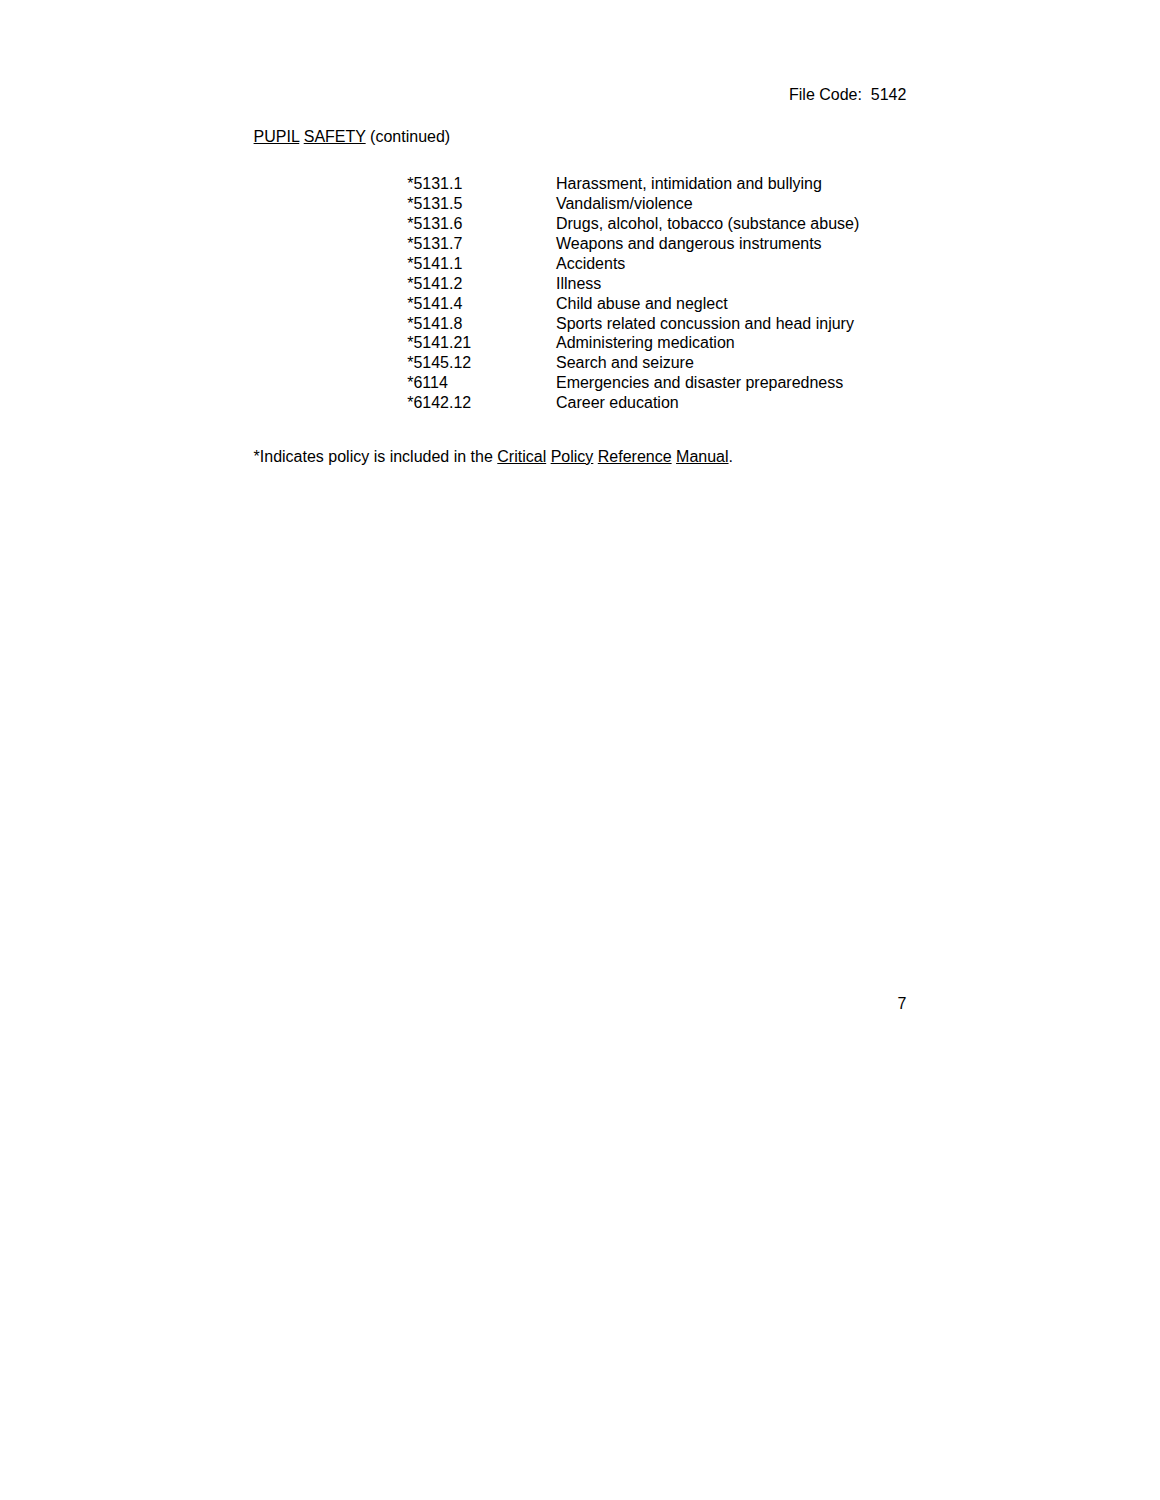File Code: 5142
PUPIL SAFETY (continued)
| *5131.1 | Harassment, intimidation and bullying |
| *5131.5 | Vandalism/violence |
| *5131.6 | Drugs, alcohol, tobacco (substance abuse) |
| *5131.7 | Weapons and dangerous instruments |
| *5141.1 | Accidents |
| *5141.2 | Illness |
| *5141.4 | Child abuse and neglect |
| *5141.8 | Sports related concussion and head injury |
| *5141.21 | Administering medication |
| *5145.12 | Search and seizure |
| *6114 | Emergencies and disaster preparedness |
| *6142.12 | Career education |
*Indicates policy is included in the Critical Policy Reference Manual.
7